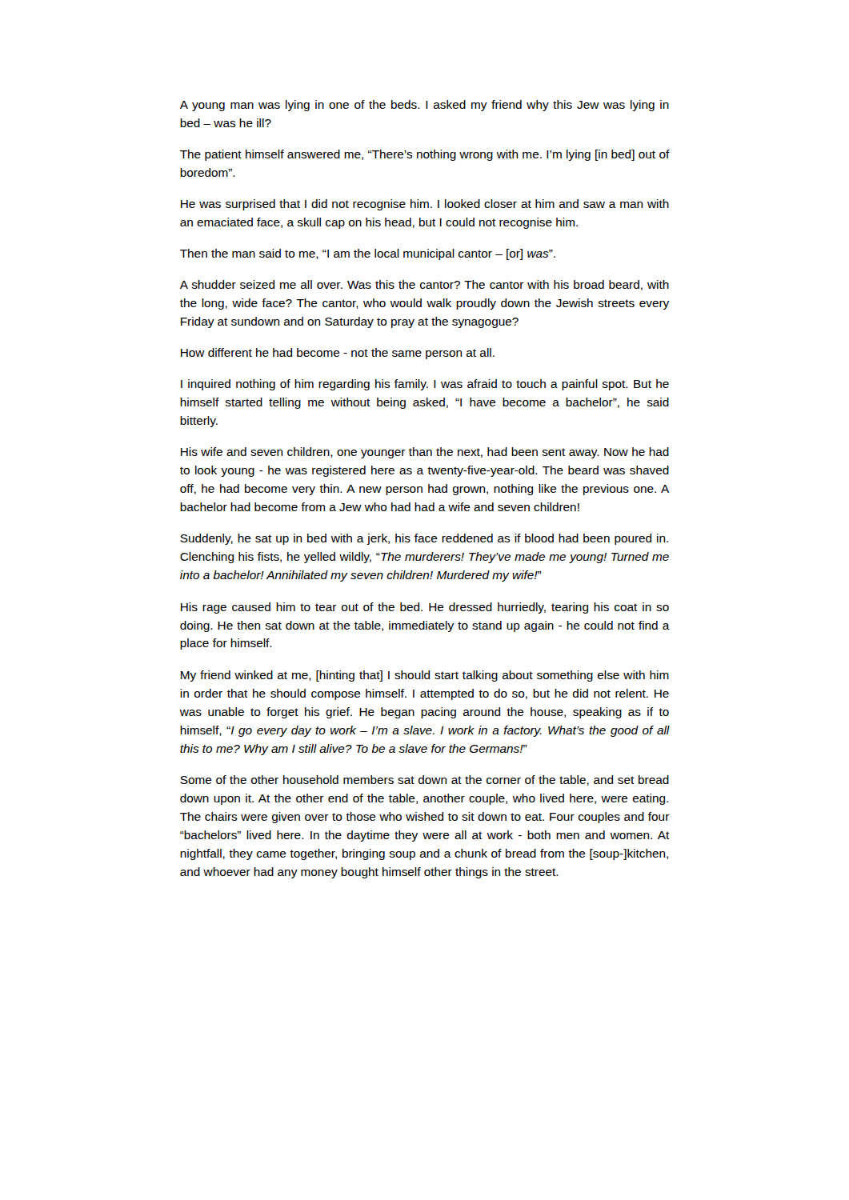A young man was lying in one of the beds. I asked my friend why this Jew was lying in bed – was he ill?
The patient himself answered me, “There’s nothing wrong with me. I’m lying [in bed] out of boredom”.
He was surprised that I did not recognise him. I looked closer at him and saw a man with an emaciated face, a skull cap on his head, but I could not recognise him.
Then the man said to me, “I am the local municipal cantor – [or] was”.
A shudder seized me all over. Was this the cantor? The cantor with his broad beard, with the long, wide face? The cantor, who would walk proudly down the Jewish streets every Friday at sundown and on Saturday to pray at the synagogue?
How different he had become - not the same person at all.
I inquired nothing of him regarding his family. I was afraid to touch a painful spot. But he himself started telling me without being asked, “I have become a bachelor”, he said bitterly.
His wife and seven children, one younger than the next, had been sent away. Now he had to look young - he was registered here as a twenty-five-year-old. The beard was shaved off, he had become very thin. A new person had grown, nothing like the previous one. A bachelor had become from a Jew who had had a wife and seven children!
Suddenly, he sat up in bed with a jerk, his face reddened as if blood had been poured in. Clenching his fists, he yelled wildly, “The murderers! They’ve made me young! Turned me into a bachelor! Annihilated my seven children! Murdered my wife!”
His rage caused him to tear out of the bed. He dressed hurriedly, tearing his coat in so doing. He then sat down at the table, immediately to stand up again - he could not find a place for himself.
My friend winked at me, [hinting that] I should start talking about something else with him in order that he should compose himself. I attempted to do so, but he did not relent. He was unable to forget his grief. He began pacing around the house, speaking as if to himself, “I go every day to work – I’m a slave. I work in a factory. What’s the good of all this to me? Why am I still alive? To be a slave for the Germans!”
Some of the other household members sat down at the corner of the table, and set bread down upon it. At the other end of the table, another couple, who lived here, were eating. The chairs were given over to those who wished to sit down to eat. Four couples and four “bachelors” lived here. In the daytime they were all at work - both men and women. At nightfall, they came together, bringing soup and a chunk of bread from the [soup-]kitchen, and whoever had any money bought himself other things in the street.